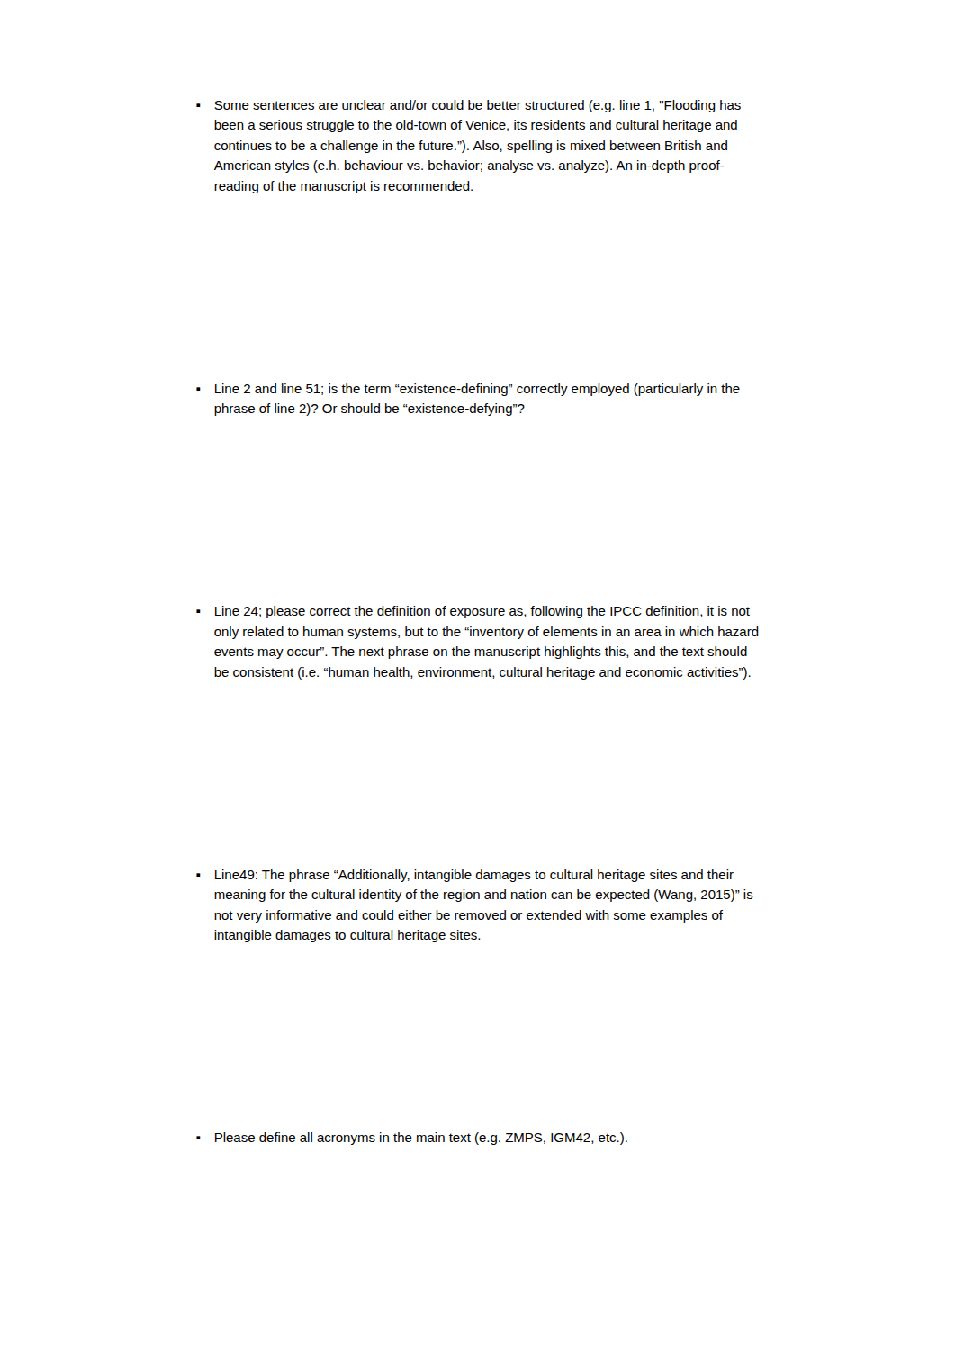Some sentences are unclear and/or could be better structured (e.g. line 1, "Flooding has been a serious struggle to the old-town of Venice, its residents and cultural heritage and continues to be a challenge in the future.”). Also, spelling is mixed between British and American styles (e.h. behaviour vs. behavior; analyse vs. analyze). An in-depth proof-reading of the manuscript is recommended.
Line 2 and line 51; is the term “existence-defining” correctly employed (particularly in the phrase of line 2)? Or should be “existence-defying”?
Line 24; please correct the definition of exposure as, following the IPCC definition, it is not only related to human systems, but to the “inventory of elements in an area in which hazard events may occur”. The next phrase on the manuscript highlights this, and the text should be consistent (i.e. “human health, environment, cultural heritage and economic activities”).
Line49: The phrase “Additionally, intangible damages to cultural heritage sites and their meaning for the cultural identity of the region and nation can be expected (Wang, 2015)” is not very informative and could either be removed or extended with some examples of intangible damages to cultural heritage sites.
Please define all acronyms in the main text (e.g. ZMPS, IGM42, etc.).